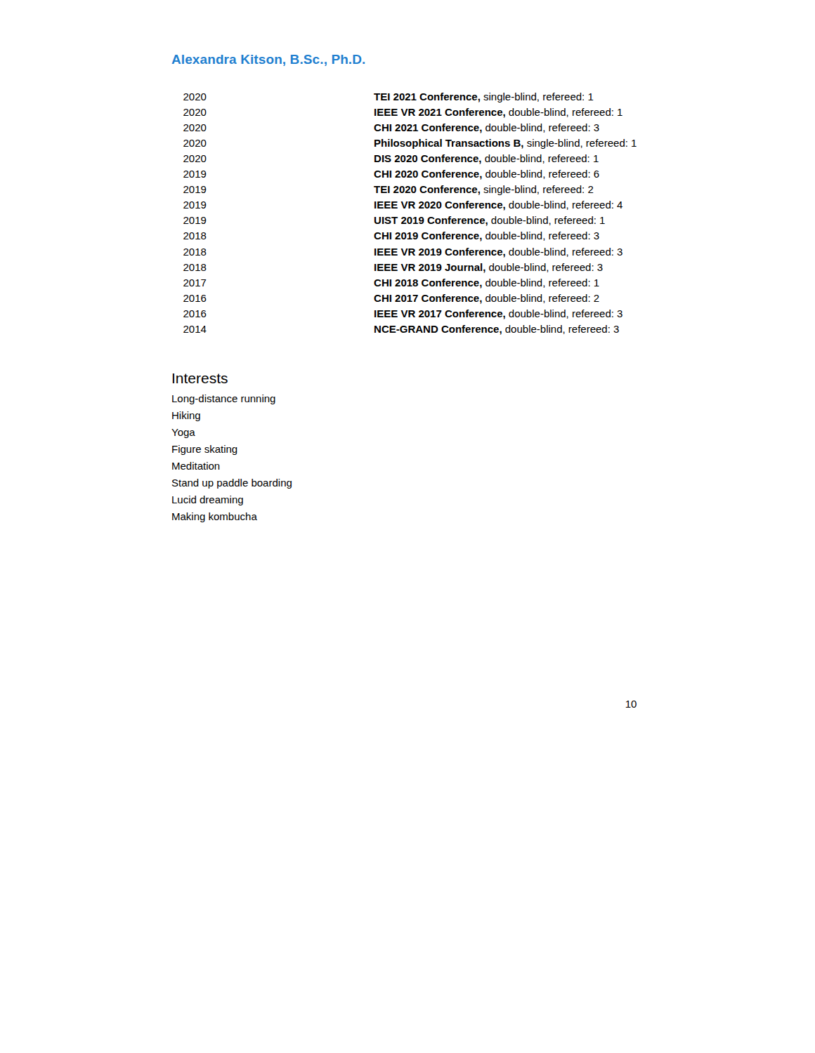Alexandra Kitson, B.Sc., Ph.D.
| 2020 | TEI 2021 Conference, single-blind, refereed: 1 |
| 2020 | IEEE VR 2021 Conference, double-blind, refereed: 1 |
| 2020 | CHI 2021 Conference, double-blind, refereed: 3 |
| 2020 | Philosophical Transactions B, single-blind, refereed: 1 |
| 2020 | DIS 2020 Conference, double-blind, refereed: 1 |
| 2019 | CHI 2020 Conference, double-blind, refereed: 6 |
| 2019 | TEI 2020 Conference, single-blind, refereed: 2 |
| 2019 | IEEE VR 2020 Conference, double-blind, refereed: 4 |
| 2019 | UIST 2019 Conference, double-blind, refereed: 1 |
| 2018 | CHI 2019 Conference, double-blind, refereed: 3 |
| 2018 | IEEE VR 2019 Conference, double-blind, refereed: 3 |
| 2018 | IEEE VR 2019 Journal, double-blind, refereed: 3 |
| 2017 | CHI 2018 Conference, double-blind, refereed: 1 |
| 2016 | CHI 2017 Conference, double-blind, refereed: 2 |
| 2016 | IEEE VR 2017 Conference, double-blind, refereed: 3 |
| 2014 | NCE-GRAND Conference, double-blind, refereed: 3 |
Interests
Long-distance running
Hiking
Yoga
Figure skating
Meditation
Stand up paddle boarding
Lucid dreaming
Making kombucha
10